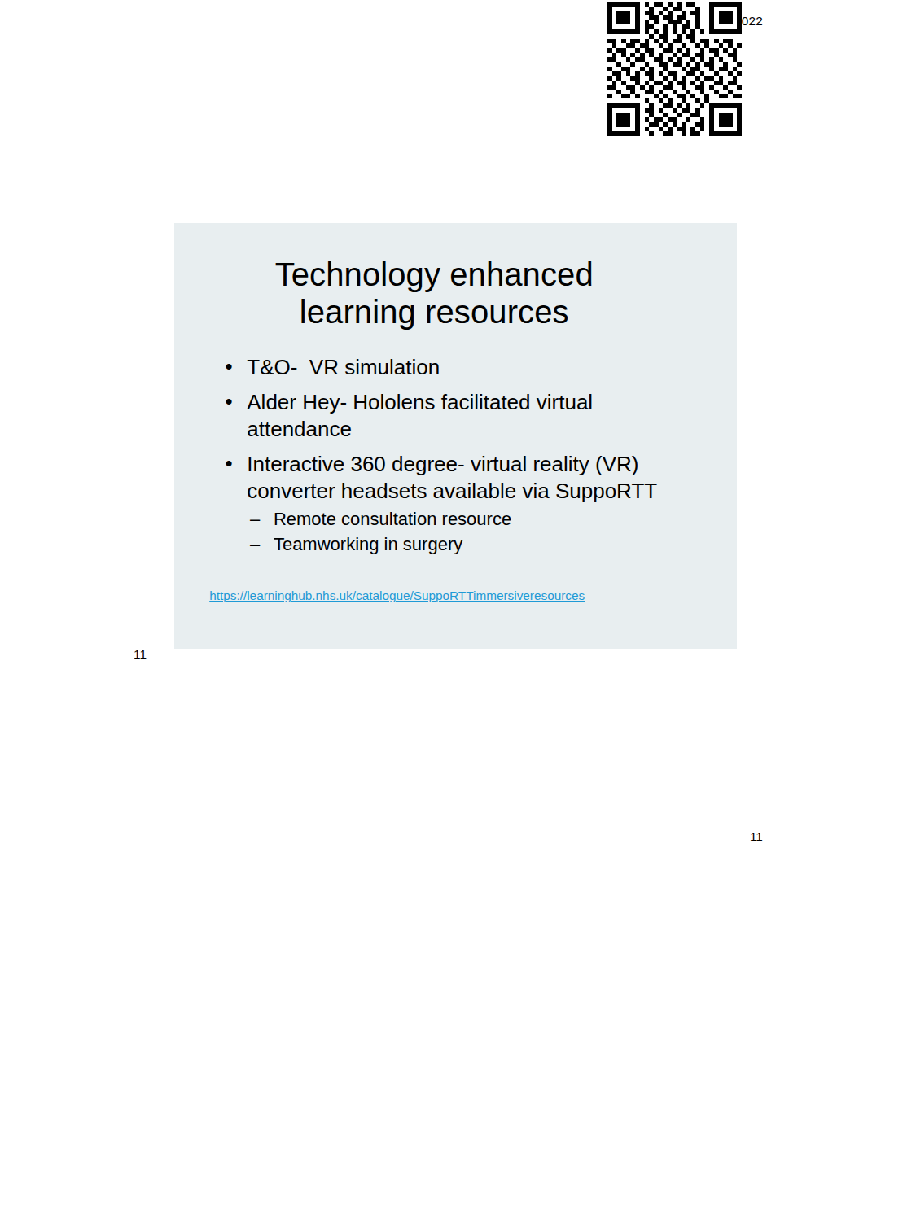22/03/2022
Technology enhanced
learning resources
T&O- VR simulation
Alder Hey- Hololens facilitated virtual attendance
Interactive 360 degree- virtual reality (VR) converter headsets available via SuppoRTT
Remote consultation resource
Teamworking in surgery
https://learninghub.nhs.uk/catalogue/SuppoRTTimmersiveresources
11
11